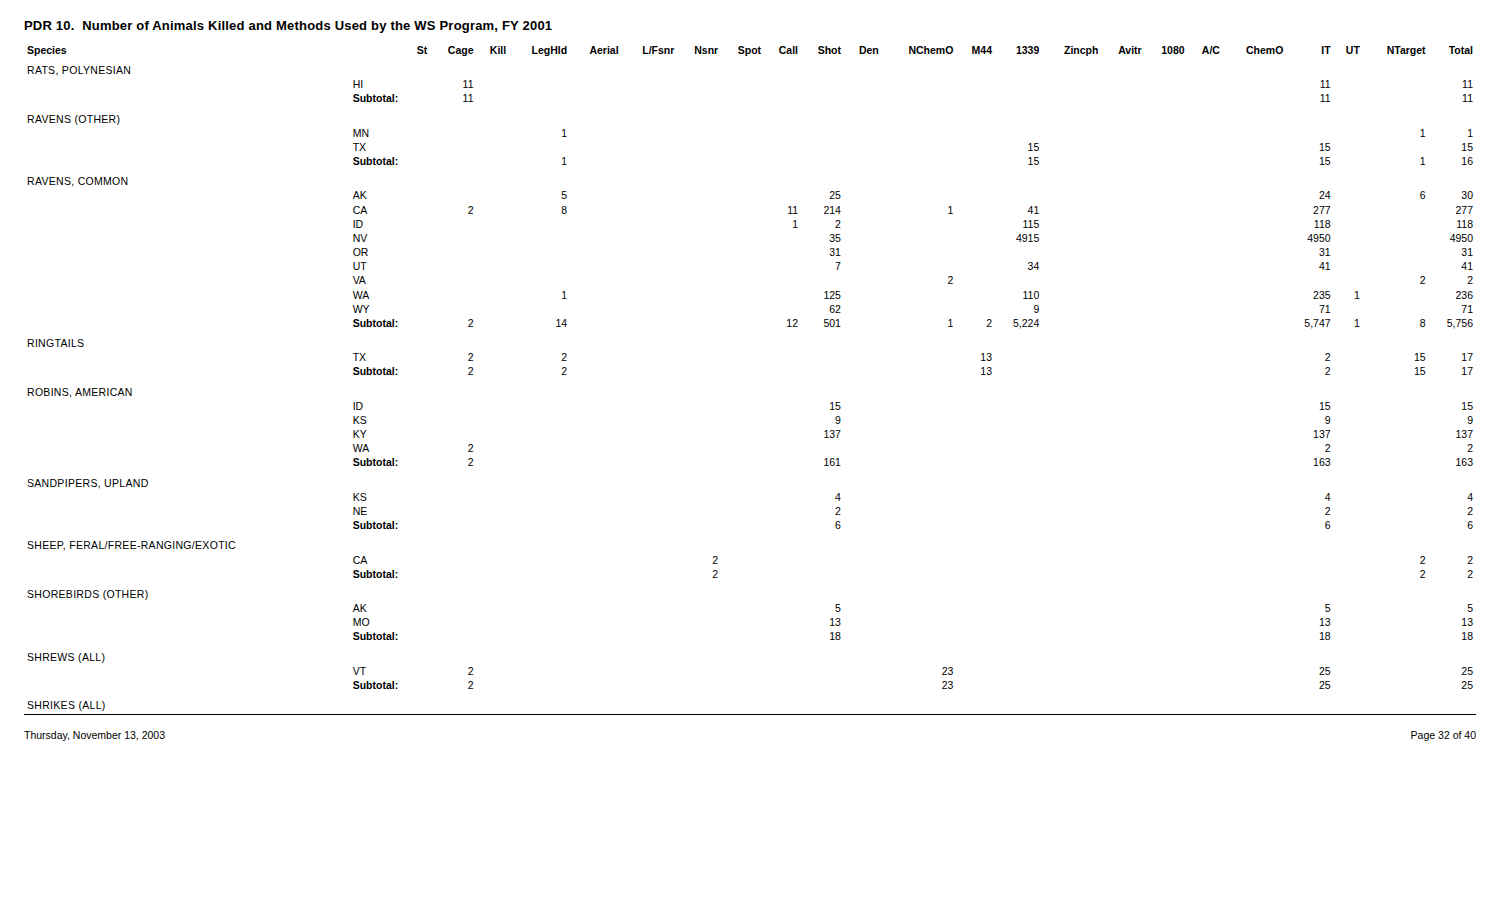PDR 10. Number of Animals Killed and Methods Used by the WS Program, FY 2001
| Species | St | Cage | Kill | LegHld | Aerial | L/Fsnr | Nsnr | Spot | Call | Shot | Den | NChemO | M44 | 1339 | Zincph | Avitr | 1080 | A/C | ChemO | IT | UT | NTarget | Total |
| --- | --- | --- | --- | --- | --- | --- | --- | --- | --- | --- | --- | --- | --- | --- | --- | --- | --- | --- | --- | --- | --- | --- | --- |
| RATS, POLYNESIAN | | | | | | | | | | | | | | | | | | | | | | | |
| | HI | 11 | | | | | | | | | | | | | | | | | | 11 | | | 11 |
| | Subtotal: | 11 | | | | | | | | | | | | | | | | | | 11 | | | 11 |
| RAVENS (OTHER) | | | | | | | | | | | | | | | | | | | | | | | |
| | MN | | | 1 | | | | | | | | | | | | | | | | | | 1 | 1 |
| | TX | | | | | | | | | | | | | 15 | | | | | | 15 | | | 15 |
| | Subtotal: | | | 1 | | | | | | | | | | 15 | | | | | | 15 | | 1 | 16 |
| RAVENS, COMMON | | | | | | | | | | | | | | | | | | | | | | | |
| | AK | | | 5 | | | | | | 25 | | | | | | | | | | 24 | | 6 | 30 |
| | CA | 2 | | 8 | | | | | 11 | 214 | | 1 | | 41 | | | | | | 277 | | | 277 |
| | ID | | | | | | | | 1 | 2 | | | | 115 | | | | | | 118 | | | 118 |
| | NV | | | | | | | | | 35 | | | | 4915 | | | | | | 4950 | | | 4950 |
| | OR | | | | | | | | | 31 | | | | | | | | | | 31 | | | 31 |
| | UT | | | | | | | | | 7 | | | | 34 | | | | | | 41 | | | 41 |
| | VA | | | | | | | | | | | 2 | | | | | | | | | | 2 | 2 |
| | WA | | | 1 | | | | | | 125 | | | | 110 | | | | | | 235 | 1 | | 236 |
| | WY | | | | | | | | | 62 | | | | 9 | | | | | | 71 | | | 71 |
| | Subtotal: | 2 | | 14 | | | | | 12 | 501 | | 1 | 2 | 5,224 | | | | | | 5,747 | 1 | 8 | 5,756 |
| RINGTAILS | | | | | | | | | | | | | | | | | | | | | | | |
| | TX | 2 | | 2 | | | | | | | | | 13 | | | | | | | 2 | | 15 | 17 |
| | Subtotal: | 2 | | 2 | | | | | | | | | 13 | | | | | | | 2 | | 15 | 17 |
| ROBINS, AMERICAN | | | | | | | | | | | | | | | | | | | | | | | |
| | ID | | | | | | | | | 15 | | | | | | | | | | 15 | | | 15 |
| | KS | | | | | | | | | 9 | | | | | | | | | | 9 | | | 9 |
| | KY | | | | | | | | | 137 | | | | | | | | | | 137 | | | 137 |
| | WA | 2 | | | | | | | | | | | | | | | | | | 2 | | | 2 |
| | Subtotal: | 2 | | | | | | | | 161 | | | | | | | | | | 163 | | | 163 |
| SANDPIPERS, UPLAND | | | | | | | | | | | | | | | | | | | | | | | |
| | KS | | | | | | | | | 4 | | | | | | | | | | 4 | | | 4 |
| | NE | | | | | | | | | 2 | | | | | | | | | | 2 | | | 2 |
| | Subtotal: | | | | | | | | | 6 | | | | | | | | | | 6 | | | 6 |
| SHEEP, FERAL/FREE-RANGING/EXOTIC | | | | | | | | | | | | | | | | | | | | | | | |
| | CA | | | | | | 2 | | | | | | | | | | | | | | | 2 | 2 |
| | Subtotal: | | | | | | 2 | | | | | | | | | | | | | | | 2 | 2 |
| SHOREBIRDS (OTHER) | | | | | | | | | | | | | | | | | | | | | | | |
| | AK | | | | | | | | | 5 | | | | | | | | | | 5 | | | 5 |
| | MO | | | | | | | | | 13 | | | | | | | | | | 13 | | | 13 |
| | Subtotal: | | | | | | | | | 18 | | | | | | | | | | 18 | | | 18 |
| SHREWS (ALL) | | | | | | | | | | | | | | | | | | | | | | | |
| | VT | 2 | | | | | | | | | | 23 | | | | | | | | 25 | | | 25 |
| | Subtotal: | 2 | | | | | | | | | | 23 | | | | | | | | 25 | | | 25 |
| SHRIKES (ALL) | | | | | | | | | | | | | | | | | | | | | | | |
Thursday, November 13, 2003 Page 32 of 40